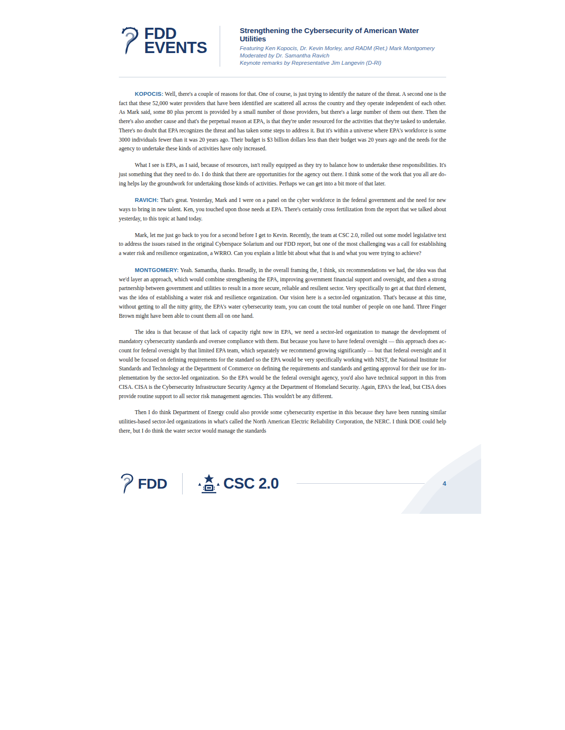FDD
EVENTS
Strengthening the Cybersecurity of American Water Utilities
Featuring Ken Kopocis, Dr. Kevin Morley, and RADM (Ret.) Mark Montgomery
Moderated by Dr. Samantha Ravich
Keynote remarks by Representative Jim Langevin (D-RI)
KOPOCIS: Well, there's a couple of reasons for that. One of course, is just trying to identify the nature of the threat. A second one is the fact that these 52,000 water providers that have been identified are scattered all across the country and they operate independent of each other. As Mark said, some 80 plus percent is provided by a small number of those providers, but there's a large number of them out there. Then the there's also another cause and that's the perpetual reason at EPA, is that they're under resourced for the activities that they're tasked to undertake. There's no doubt that EPA recognizes the threat and has taken some steps to address it. But it's within a universe where EPA's workforce is some 3000 individuals fewer than it was 20 years ago. Their budget is $3 billion dollars less than their budget was 20 years ago and the needs for the agency to undertake these kinds of activities have only increased.
What I see is EPA, as I said, because of resources, isn't really equipped as they try to balance how to undertake these responsibilities. It's just something that they need to do. I do think that there are opportunities for the agency out there. I think some of the work that you all are doing helps lay the groundwork for undertaking those kinds of activities. Perhaps we can get into a bit more of that later.
RAVICH: That's great. Yesterday, Mark and I were on a panel on the cyber workforce in the federal government and the need for new ways to bring in new talent. Ken, you touched upon those needs at EPA. There's certainly cross fertilization from the report that we talked about yesterday, to this topic at hand today.
Mark, let me just go back to you for a second before I get to Kevin. Recently, the team at CSC 2.0, rolled out some model legislative text to address the issues raised in the original Cyberspace Solarium and our FDD report, but one of the most challenging was a call for establishing a water risk and resilience organization, a WRRO. Can you explain a little bit about what that is and what you were trying to achieve?
MONTGOMERY: Yeah. Samantha, thanks. Broadly, in the overall framing the, I think, six recommendations we had, the idea was that we'd layer an approach, which would combine strengthening the EPA, improving government financial support and oversight, and then a strong partnership between government and utilities to result in a more secure, reliable and resilient sector. Very specifically to get at that third element, was the idea of establishing a water risk and resilience organization. Our vision here is a sector-led organization. That's because at this time, without getting to all the nitty gritty, the EPA's water cybersecurity team, you can count the total number of people on one hand. Three Finger Brown might have been able to count them all on one hand.
The idea is that because of that lack of capacity right now in EPA, we need a sector-led organization to manage the development of mandatory cybersecurity standards and oversee compliance with them. But because you have to have federal oversight — this approach does account for federal oversight by that limited EPA team, which separately we recommend growing significantly — but that federal oversight and it would be focused on defining requirements for the standard so the EPA would be very specifically working with NIST, the National Institute for Standards and Technology at the Department of Commerce on defining the requirements and standards and getting approval for their use for implementation by the sector-led organization. So the EPA would be the federal oversight agency, you'd also have technical support in this from CISA. CISA is the Cybersecurity Infrastructure Security Agency at the Department of Homeland Security. Again, EPA's the lead, but CISA does provide routine support to all sector risk management agencies. This wouldn't be any different.
Then I do think Department of Energy could also provide some cybersecurity expertise in this because they have been running similar utilities-based sector-led organizations in what's called the North American Electric Reliability Corporation, the NERC. I think DOE could help there, but I do think the water sector would manage the standards
FDD
CSC 2.0
4